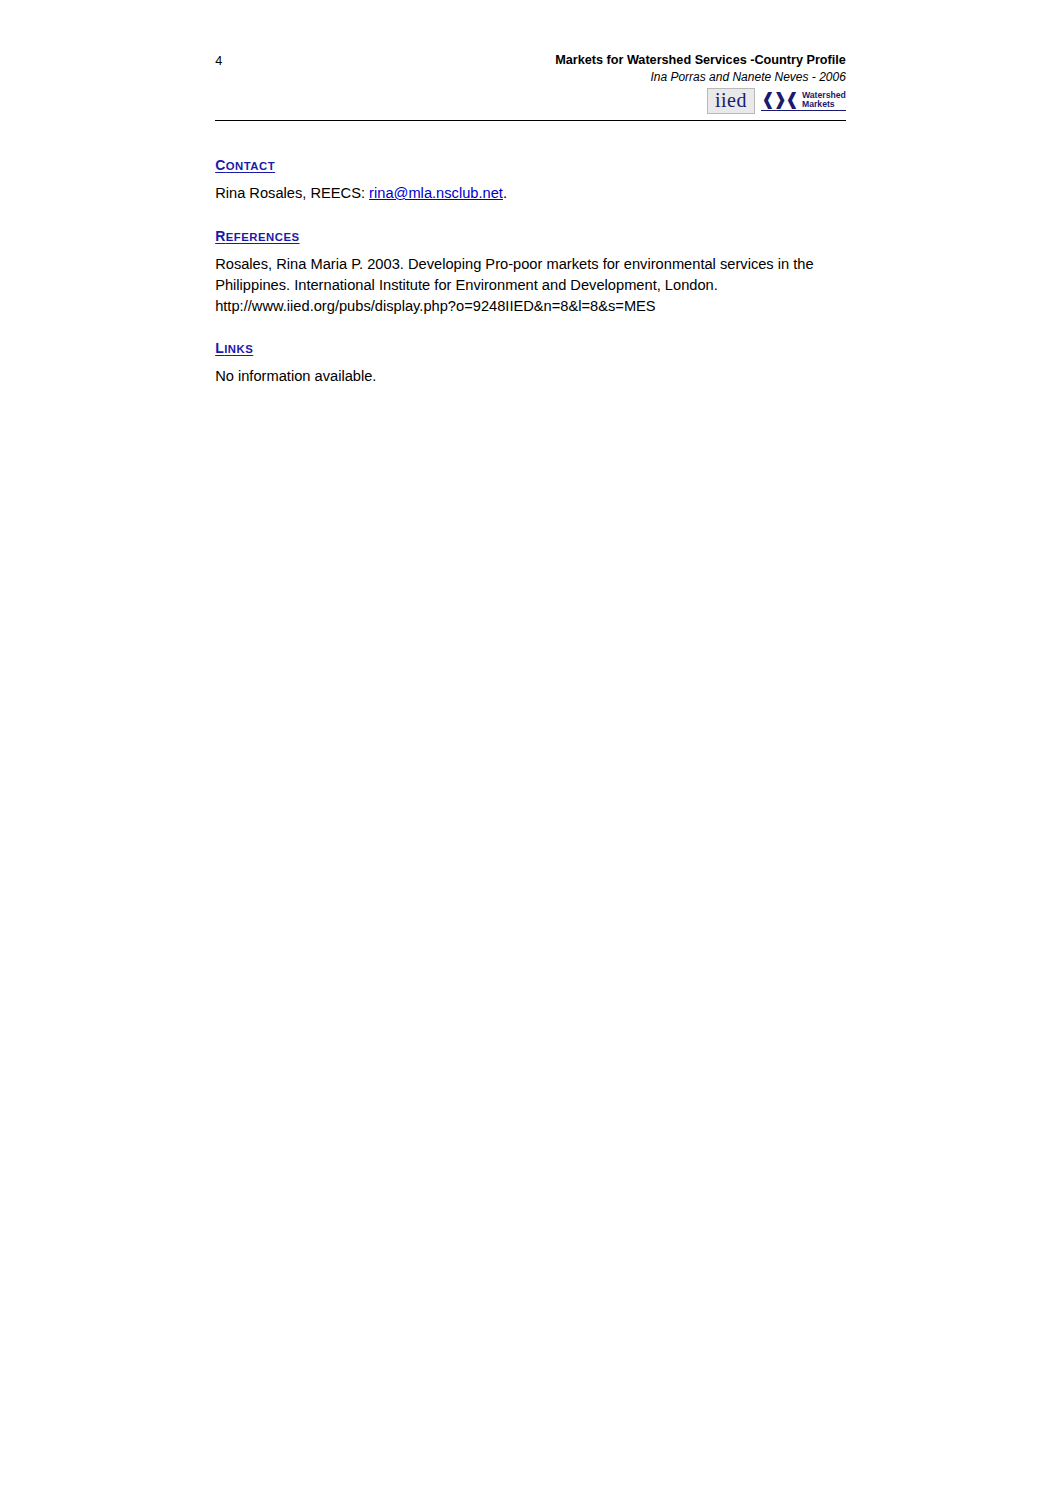4
Markets for Watershed Services -Country Profile
Ina Porras and Nanete Neves - 2006
iied
❰❱❰ Watershed
Markets
CONTACT
Rina Rosales, REECS: rina@mla.nsclub.net.
REFERENCES
Rosales, Rina Maria P. 2003. Developing Pro-poor markets for environmental services in the Philippines. International Institute for Environment and Development, London.
http://www.iied.org/pubs/display.php?o=9248IIED&n=8&l=8&s=MES
LINKS
No information available.